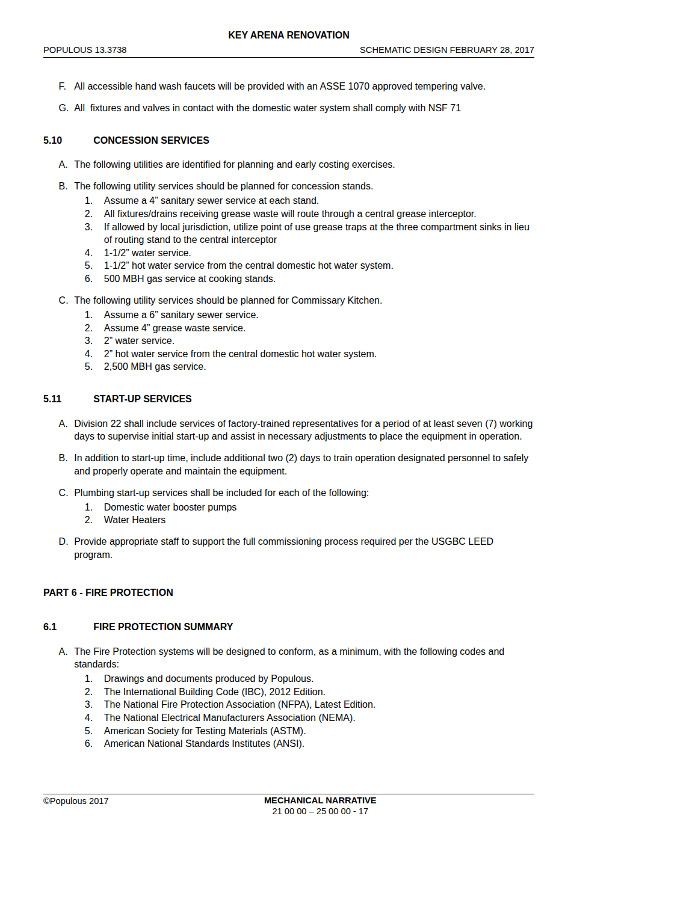KEY ARENA RENOVATION
POPULOUS 13.3738
SCHEMATIC DESIGN FEBRUARY 28, 2017
F. All accessible hand wash faucets will be provided with an ASSE 1070 approved tempering valve.
G. All fixtures and valves in contact with the domestic water system shall comply with NSF 71
5.10 CONCESSION SERVICES
A. The following utilities are identified for planning and early costing exercises.
B. The following utility services should be planned for concession stands.
1. Assume a 4” sanitary sewer service at each stand.
2. All fixtures/drains receiving grease waste will route through a central grease interceptor.
3. If allowed by local jurisdiction, utilize point of use grease traps at the three compartment sinks in lieu of routing stand to the central interceptor
4. 1-1/2” water service.
5. 1-1/2” hot water service from the central domestic hot water system.
6. 500 MBH gas service at cooking stands.
C. The following utility services should be planned for Commissary Kitchen.
1. Assume a 6” sanitary sewer service.
2. Assume 4” grease waste service.
3. 2” water service.
4. 2” hot water service from the central domestic hot water system.
5. 2,500 MBH gas service.
5.11 START-UP SERVICES
A. Division 22 shall include services of factory-trained representatives for a period of at least seven (7) working days to supervise initial start-up and assist in necessary adjustments to place the equipment in operation.
B. In addition to start-up time, include additional two (2) days to train operation designated personnel to safely and properly operate and maintain the equipment.
C. Plumbing start-up services shall be included for each of the following:
1. Domestic water booster pumps
2. Water Heaters
D. Provide appropriate staff to support the full commissioning process required per the USGBC LEED program.
PART 6 - FIRE PROTECTION
6.1 FIRE PROTECTION SUMMARY
A. The Fire Protection systems will be designed to conform, as a minimum, with the following codes and standards:
1. Drawings and documents produced by Populous.
2. The International Building Code (IBC), 2012 Edition.
3. The National Fire Protection Association (NFPA), Latest Edition.
4. The National Electrical Manufacturers Association (NEMA).
5. American Society for Testing Materials (ASTM).
6. American National Standards Institutes (ANSI).
©Populous 2017
MECHANICAL NARRATIVE
21 00 00 – 25 00 00 - 17